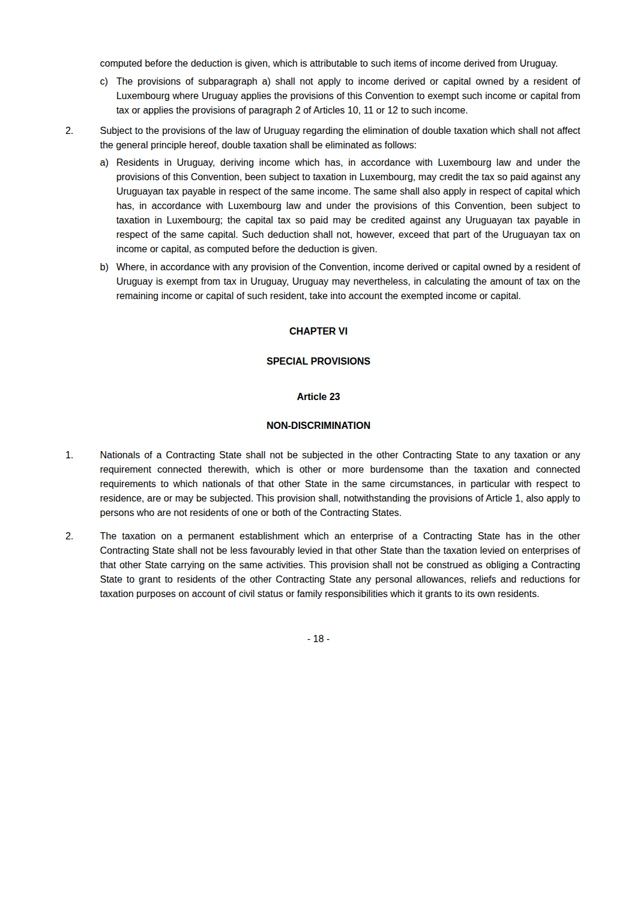computed before the deduction is given, which is attributable to such items of income derived from Uruguay.
c) The provisions of subparagraph a) shall not apply to income derived or capital owned by a resident of Luxembourg where Uruguay applies the provisions of this Convention to exempt such income or capital from tax or applies the provisions of paragraph 2 of Articles 10, 11 or 12 to such income.
2. Subject to the provisions of the law of Uruguay regarding the elimination of double taxation which shall not affect the general principle hereof, double taxation shall be eliminated as follows:
a) Residents in Uruguay, deriving income which has, in accordance with Luxembourg law and under the provisions of this Convention, been subject to taxation in Luxembourg, may credit the tax so paid against any Uruguayan tax payable in respect of the same income. The same shall also apply in respect of capital which has, in accordance with Luxembourg law and under the provisions of this Convention, been subject to taxation in Luxembourg; the capital tax so paid may be credited against any Uruguayan tax payable in respect of the same capital. Such deduction shall not, however, exceed that part of the Uruguayan tax on income or capital, as computed before the deduction is given.
b) Where, in accordance with any provision of the Convention, income derived or capital owned by a resident of Uruguay is exempt from tax in Uruguay, Uruguay may nevertheless, in calculating the amount of tax on the remaining income or capital of such resident, take into account the exempted income or capital.
CHAPTER VI
SPECIAL PROVISIONS
Article 23
NON-DISCRIMINATION
1. Nationals of a Contracting State shall not be subjected in the other Contracting State to any taxation or any requirement connected therewith, which is other or more burdensome than the taxation and connected requirements to which nationals of that other State in the same circumstances, in particular with respect to residence, are or may be subjected. This provision shall, notwithstanding the provisions of Article 1, also apply to persons who are not residents of one or both of the Contracting States.
2. The taxation on a permanent establishment which an enterprise of a Contracting State has in the other Contracting State shall not be less favourably levied in that other State than the taxation levied on enterprises of that other State carrying on the same activities. This provision shall not be construed as obliging a Contracting State to grant to residents of the other Contracting State any personal allowances, reliefs and reductions for taxation purposes on account of civil status or family responsibilities which it grants to its own residents.
- 18 -